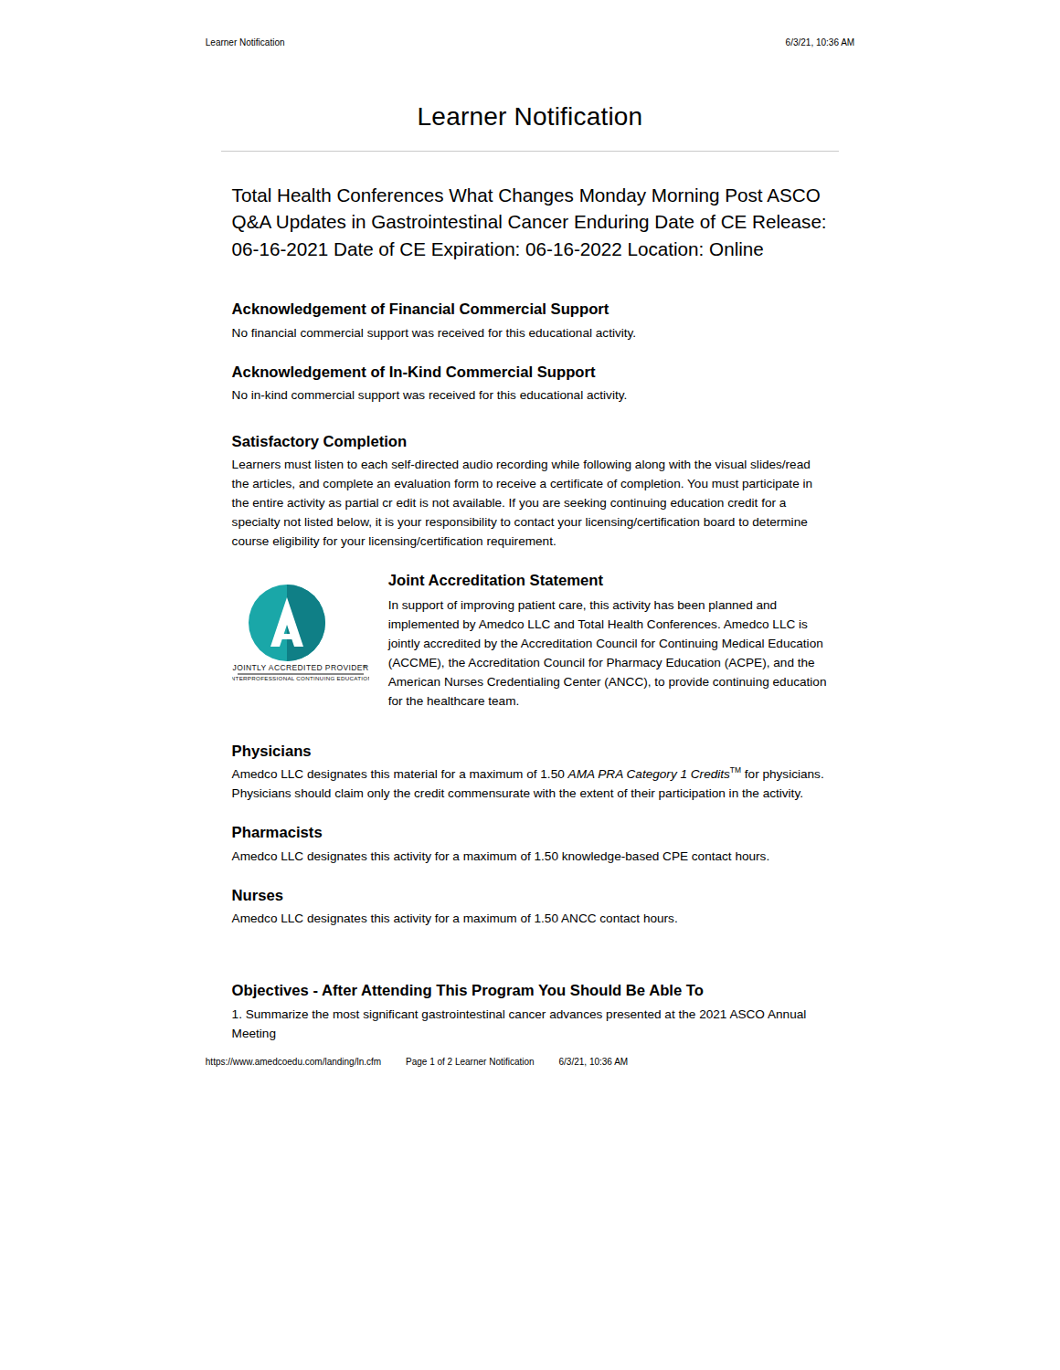Learner Notification 6/3/21, 10:36 AM
Learner Notification
Total Health Conferences What Changes Monday Morning Post ASCO Q&A Updates in Gastrointestinal Cancer Enduring Date of CE Release: 06-16-2021 Date of CE Expiration: 06-16-2022 Location: Online
Acknowledgement of Financial Commercial Support
No financial commercial support was received for this educational activity.
Acknowledgement of In-Kind Commercial Support
No in-kind commercial support was received for this educational activity.
Satisfactory Completion
Learners must listen to each self-directed audio recording while following along with the visual slides/read the articles, and complete an evaluation form to receive a certificate of completion. You must participate in the entire activity as partial cr edit is not available. If you are seeking continuing education credit for a specialty not listed below, it is your responsibility to contact your licensing/certification board to determine course eligibility for your licensing/certification requirement.
JOINTLY ACCREDITED PROVIDER ™ INTERPROFESSIONAL CONTINUING EDUCATION
Joint Accreditation Statement
In support of improving patient care, this activity has been planned and implemented by Amedco LLC and Total Health Conferences. Amedco LLC is jointly accredited by the Accreditation Council for Continuing Medical Education (ACCME), the Accreditation Council for Pharmacy Education (ACPE), and the American Nurses Credentialing Center (ANCC), to provide continuing education for the healthcare team.
Physicians
Amedco LLC designates this material for a maximum of 1.50 AMA PRA Category 1 CreditsTM for physicians. Physicians should claim only the credit commensurate with the extent of their participation in the activity.
Pharmacists
Amedco LLC designates this activity for a maximum of 1.50 knowledge-based CPE contact hours.
Nurses
Amedco LLC designates this activity for a maximum of 1.50 ANCC contact hours.
Objectives - After Attending This Program You Should Be Able To
1. Summarize the most significant gastrointestinal cancer advances presented at the 2021 ASCO Annual Meeting
https://www.amedcoedu.com/landing/ln.cfm Page 1 of 2 Learner Notification 6/3/21, 10:36 AM